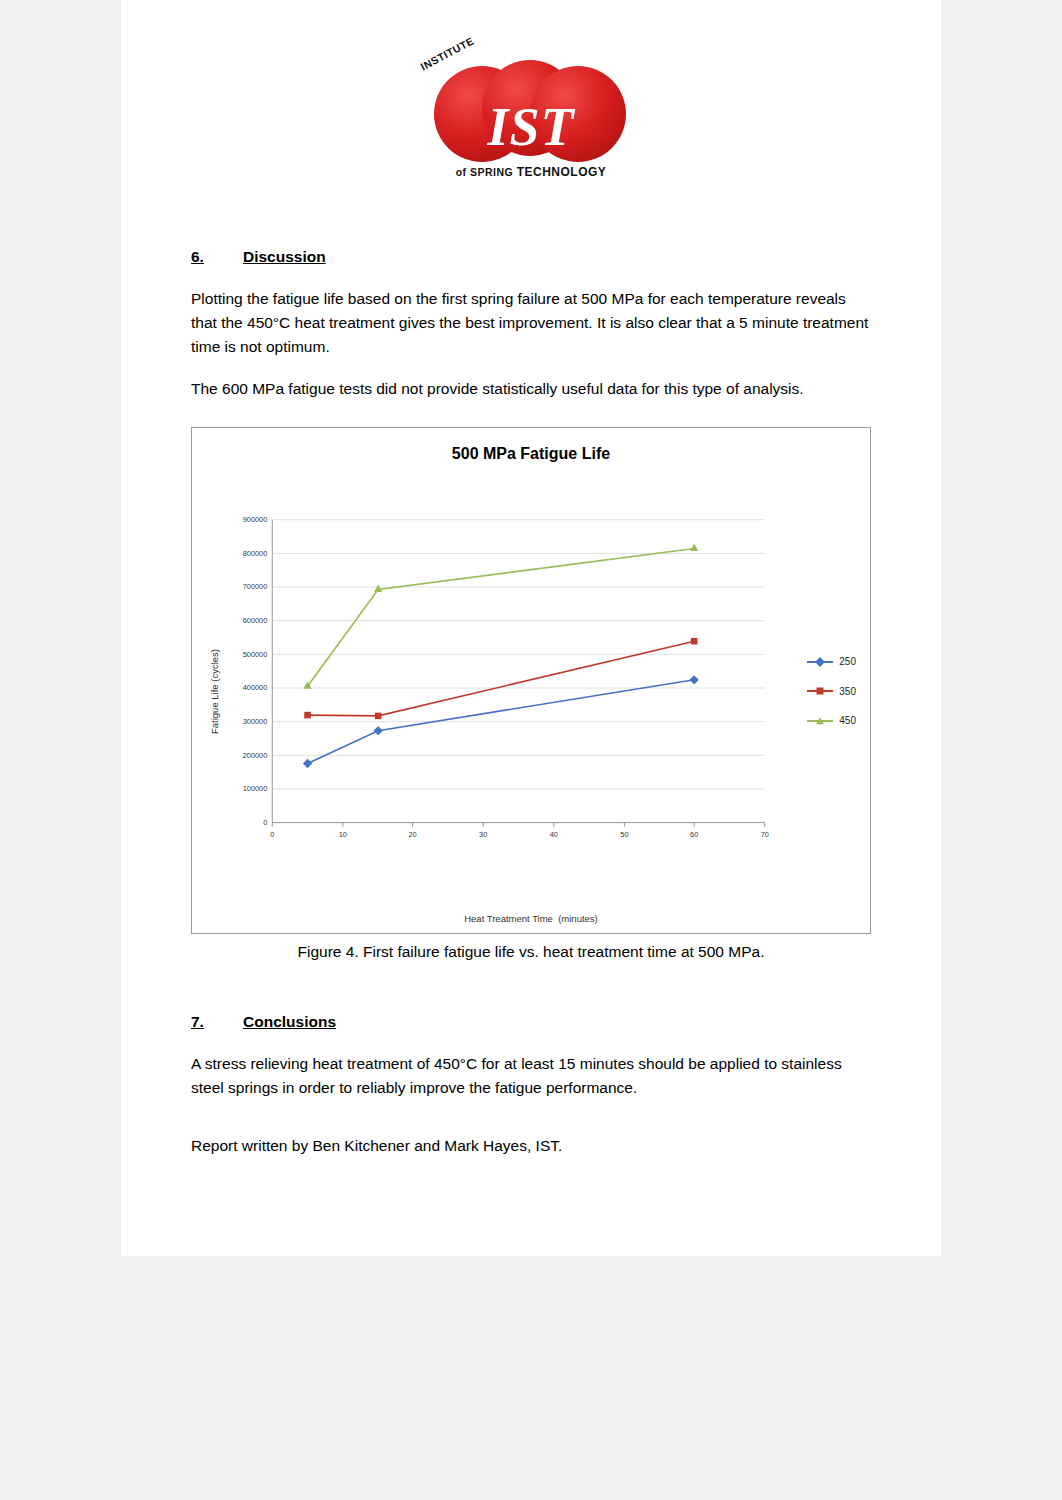IST
INSTITUTE
of SPRING TECHNOLOGY
6. Discussion
Plotting the fatigue life based on the first spring failure at 500 MPa for each temperature reveals that the 450°C heat treatment gives the best improvement. It is also clear that a 5 minute treatment time is not optimum.
The 600 MPa fatigue tests did not provide statistically useful data for this type of analysis.
500 MPa Fatigue Life
Fatigue Life (cycles)
900000 800000 700000 600000 500000 400000 300000 200000 100000 0 0 10 20 30 40 50 60 70
250
350
450
Heat Treatment Time (minutes)
Figure 4. First failure fatigue life vs. heat treatment time at 500 MPa.
7. Conclusions
A stress relieving heat treatment of 450°C for at least 15 minutes should be applied to stainless steel springs in order to reliably improve the fatigue performance.
Report written by Ben Kitchener and Mark Hayes, IST.